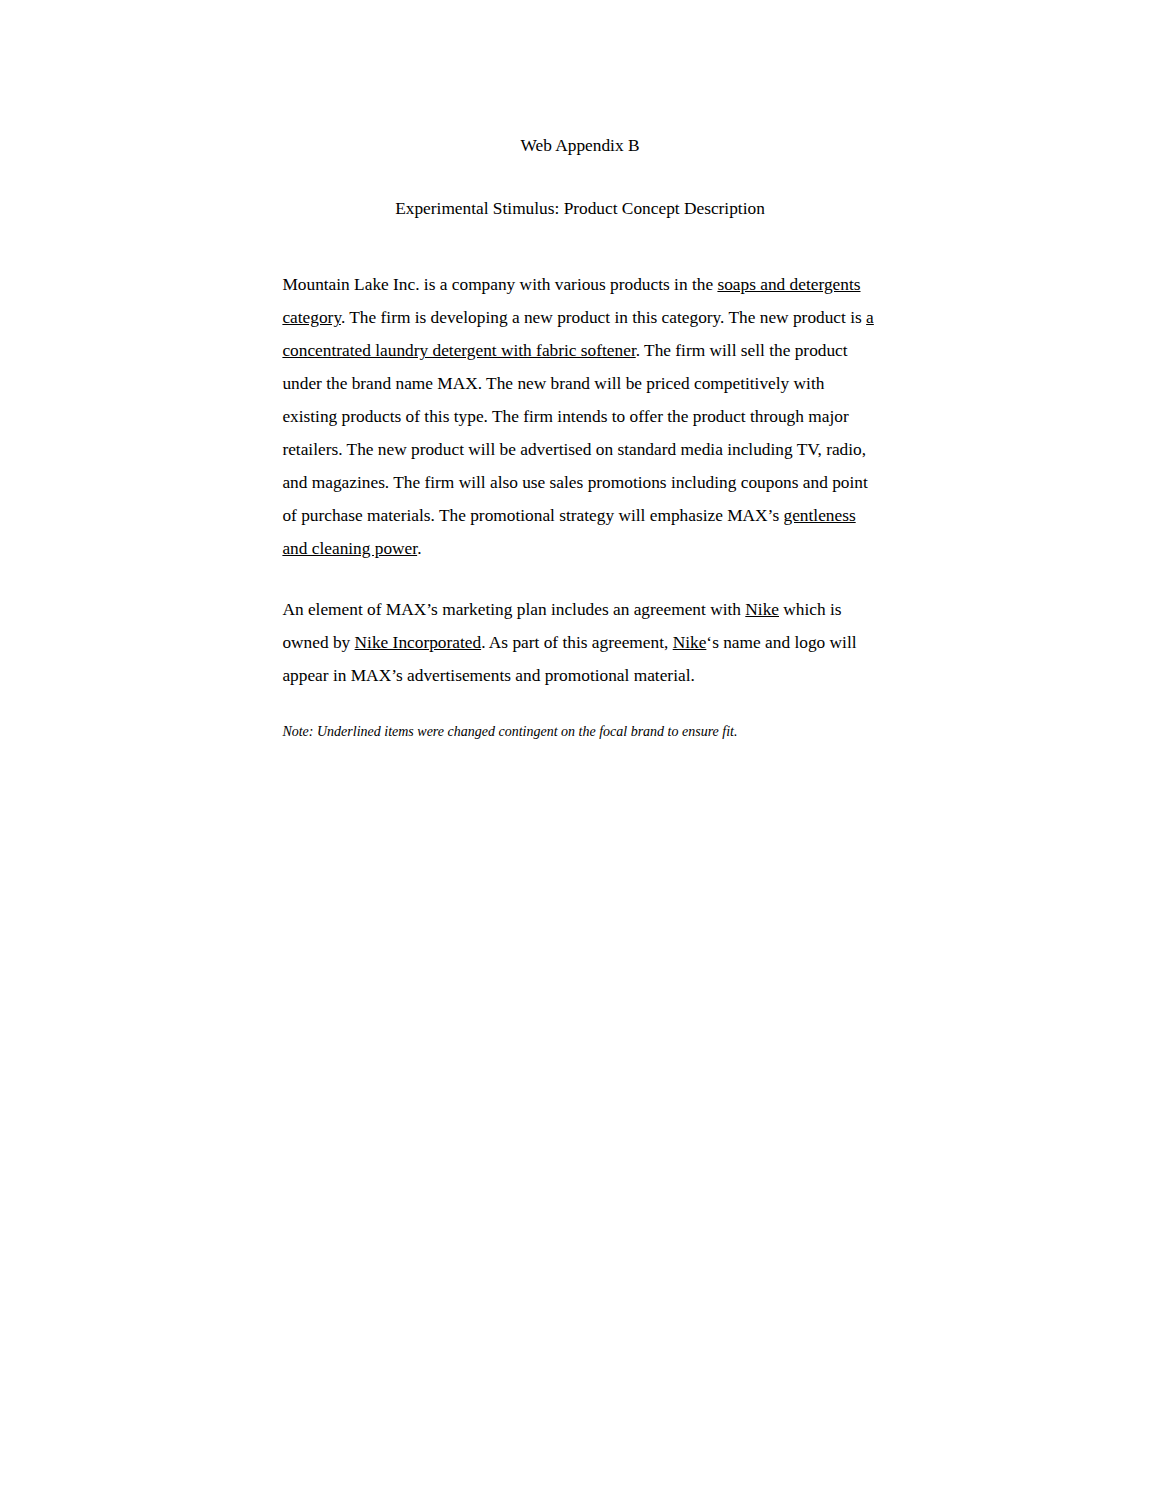Web Appendix B
Experimental Stimulus: Product Concept Description
Mountain Lake Inc. is a company with various products in the soaps and detergents category. The firm is developing a new product in this category. The new product is a concentrated laundry detergent with fabric softener. The firm will sell the product under the brand name MAX. The new brand will be priced competitively with existing products of this type. The firm intends to offer the product through major retailers. The new product will be advertised on standard media including TV, radio, and magazines. The firm will also use sales promotions including coupons and point of purchase materials. The promotional strategy will emphasize MAX’s gentleness and cleaning power.
An element of MAX’s marketing plan includes an agreement with Nike which is owned by Nike Incorporated. As part of this agreement, Nike‘s name and logo will appear in MAX’s advertisements and promotional material.
Note: Underlined items were changed contingent on the focal brand to ensure fit.